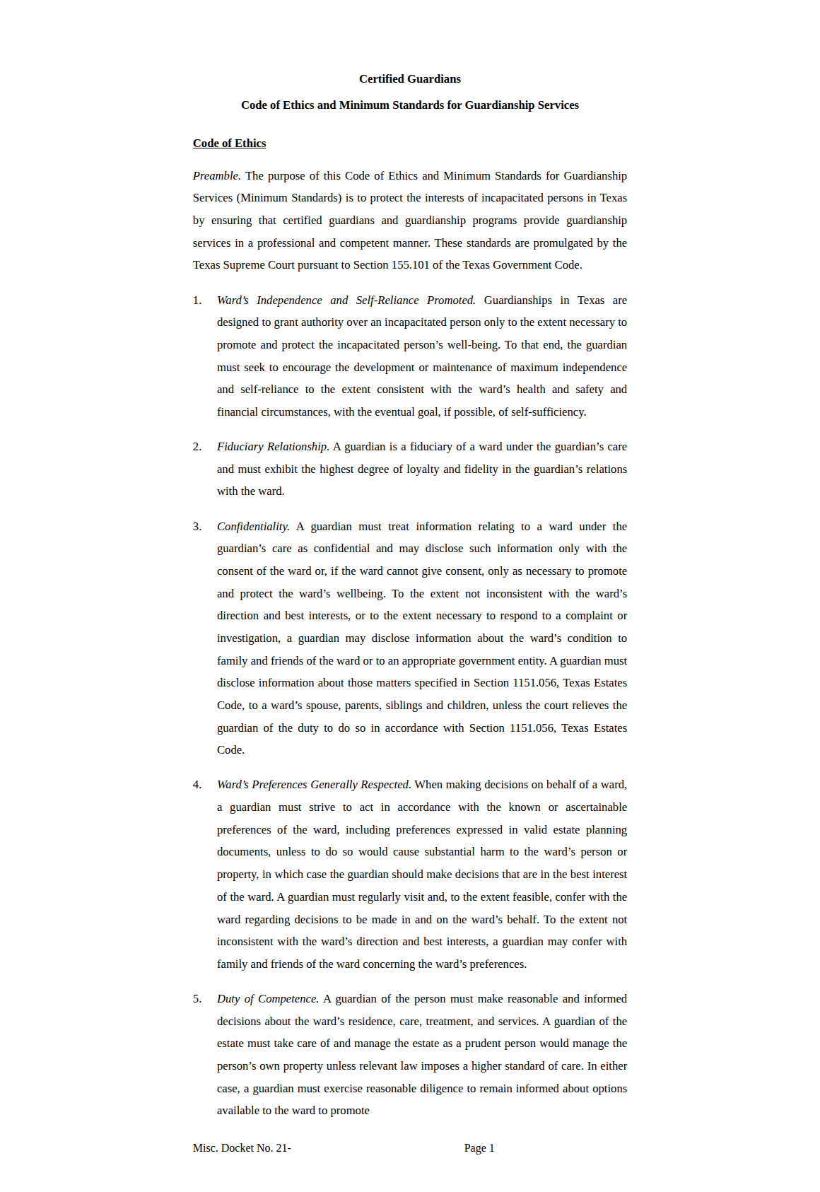Certified Guardians
Code of Ethics and Minimum Standards for Guardianship Services
Code of Ethics
Preamble. The purpose of this Code of Ethics and Minimum Standards for Guardianship Services (Minimum Standards) is to protect the interests of incapacitated persons in Texas by ensuring that certified guardians and guardianship programs provide guardianship services in a professional and competent manner. These standards are promulgated by the Texas Supreme Court pursuant to Section 155.101 of the Texas Government Code.
Ward’s Independence and Self-Reliance Promoted. Guardianships in Texas are designed to grant authority over an incapacitated person only to the extent necessary to promote and protect the incapacitated person’s well-being. To that end, the guardian must seek to encourage the development or maintenance of maximum independence and self-reliance to the extent consistent with the ward’s health and safety and financial circumstances, with the eventual goal, if possible, of self-sufficiency.
Fiduciary Relationship. A guardian is a fiduciary of a ward under the guardian’s care and must exhibit the highest degree of loyalty and fidelity in the guardian’s relations with the ward.
Confidentiality. A guardian must treat information relating to a ward under the guardian’s care as confidential and may disclose such information only with the consent of the ward or, if the ward cannot give consent, only as necessary to promote and protect the ward’s wellbeing. To the extent not inconsistent with the ward’s direction and best interests, or to the extent necessary to respond to a complaint or investigation, a guardian may disclose information about the ward’s condition to family and friends of the ward or to an appropriate government entity. A guardian must disclose information about those matters specified in Section 1151.056, Texas Estates Code, to a ward’s spouse, parents, siblings and children, unless the court relieves the guardian of the duty to do so in accordance with Section 1151.056, Texas Estates Code.
Ward’s Preferences Generally Respected. When making decisions on behalf of a ward, a guardian must strive to act in accordance with the known or ascertainable preferences of the ward, including preferences expressed in valid estate planning documents, unless to do so would cause substantial harm to the ward’s person or property, in which case the guardian should make decisions that are in the best interest of the ward. A guardian must regularly visit and, to the extent feasible, confer with the ward regarding decisions to be made in and on the ward’s behalf. To the extent not inconsistent with the ward’s direction and best interests, a guardian may confer with family and friends of the ward concerning the ward’s preferences.
Duty of Competence. A guardian of the person must make reasonable and informed decisions about the ward’s residence, care, treatment, and services. A guardian of the estate must take care of and manage the estate as a prudent person would manage the person’s own property unless relevant law imposes a higher standard of care. In either case, a guardian must exercise reasonable diligence to remain informed about options available to the ward to promote
Misc. Docket No. 21-Page 1